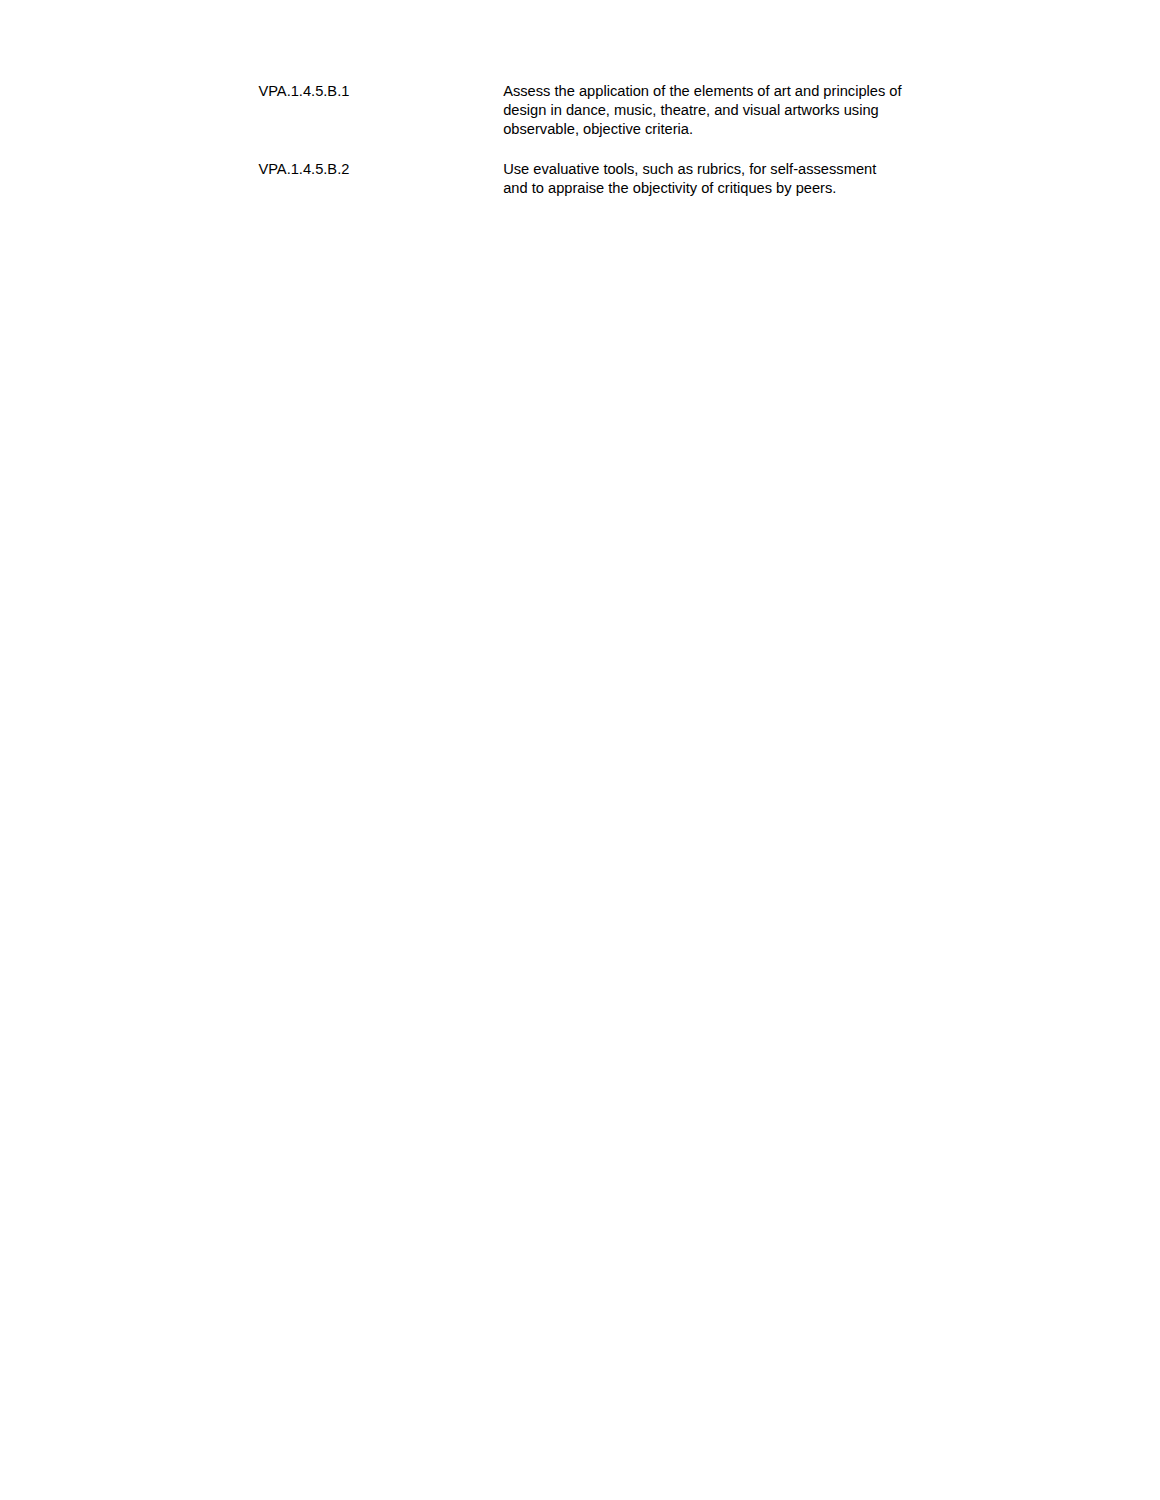| VPA.1.4.5.B.1 | Assess the application of the elements of art and principles of design in dance, music, theatre, and visual artworks using observable, objective criteria. |
| VPA.1.4.5.B.2 | Use evaluative tools, such as rubrics, for self-assessment and to appraise the objectivity of critiques by peers. |